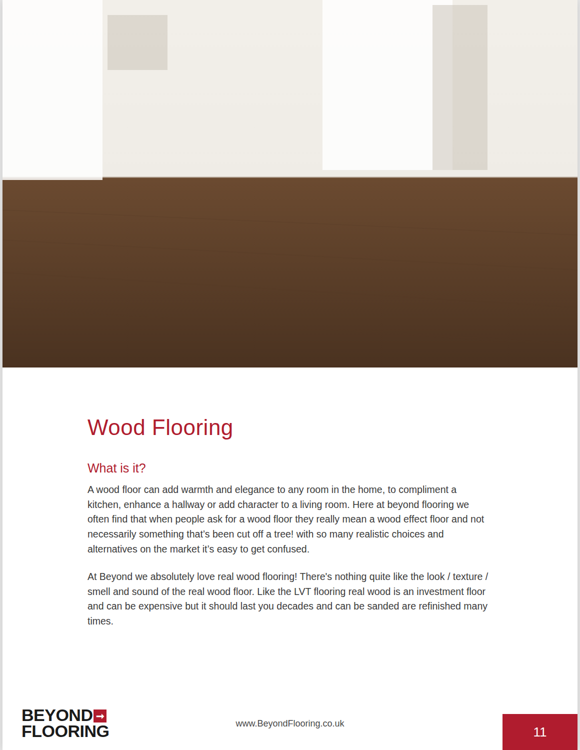Wood Flooring
What is it?
A wood floor can add warmth and elegance to any room in the home, to compliment a kitchen, enhance a hallway or add character to a living room. Here at beyond flooring we often find that when people ask for a wood floor they really mean a wood effect floor and not necessarily something that’s been cut off a tree! with so many realistic choices and alternatives on the market it’s easy to get confused.
At Beyond we absolutely love real wood flooring! There's nothing quite like the look / texture / smell and sound of the real wood floor. Like the LVT flooring real wood is an investment floor and can be expensive but it should last you decades and can be sanded are refinished many times.
Beyond➞
Flooring
www.BeyondFlooring.co.uk
11